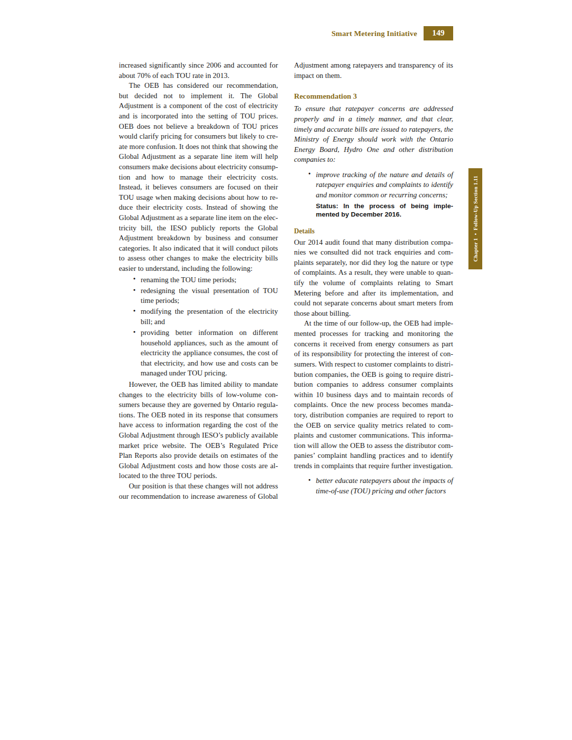Smart Metering Initiative
149
Chapter 1 • Follow-Up Section 1.11
increased significantly since 2006 and accounted for about 70% of each TOU rate in 2013.
The OEB has considered our recommendation, but decided not to implement it. The Global Adjustment is a component of the cost of electricity and is incorporated into the setting of TOU prices. OEB does not believe a breakdown of TOU prices would clarify pricing for consumers but likely to create more confusion. It does not think that showing the Global Adjustment as a separate line item will help consumers make decisions about electricity consumption and how to manage their electricity costs. Instead, it believes consumers are focused on their TOU usage when making decisions about how to reduce their electricity costs. Instead of showing the Global Adjustment as a separate line item on the electricity bill, the IESO publicly reports the Global Adjustment breakdown by business and consumer categories. It also indicated that it will conduct pilots to assess other changes to make the electricity bills easier to understand, including the following:
renaming the TOU time periods;
redesigning the visual presentation of TOU time periods;
modifying the presentation of the electricity bill; and
providing better information on different household appliances, such as the amount of electricity the appliance consumes, the cost of that electricity, and how use and costs can be managed under TOU pricing.
However, the OEB has limited ability to mandate changes to the electricity bills of low-volume consumers because they are governed by Ontario regulations. The OEB noted in its response that consumers have access to information regarding the cost of the Global Adjustment through IESO’s publicly available market price website. The OEB’s Regulated Price Plan Reports also provide details on estimates of the Global Adjustment costs and how those costs are allocated to the three TOU periods.
Our position is that these changes will not address our recommendation to increase awareness of Global Adjustment among ratepayers and transparency of its impact on them.
Recommendation 3
To ensure that ratepayer concerns are addressed properly and in a timely manner, and that clear, timely and accurate bills are issued to ratepayers, the Ministry of Energy should work with the Ontario Energy Board, Hydro One and other distribution companies to:
improve tracking of the nature and details of ratepayer enquiries and complaints to identify and monitor common or recurring concerns; Status: In the process of being implemented by December 2016.
Details
Our 2014 audit found that many distribution companies we consulted did not track enquiries and complaints separately, nor did they log the nature or type of complaints. As a result, they were unable to quantify the volume of complaints relating to Smart Metering before and after its implementation, and could not separate concerns about smart meters from those about billing.
At the time of our follow-up, the OEB had implemented processes for tracking and monitoring the concerns it received from energy consumers as part of its responsibility for protecting the interest of consumers. With respect to customer complaints to distribution companies, the OEB is going to require distribution companies to address consumer complaints within 10 business days and to maintain records of complaints. Once the new process becomes mandatory, distribution companies are required to report to the OEB on service quality metrics related to complaints and customer communications. This information will allow the OEB to assess the distributor companies’ complaint handling practices and to identify trends in complaints that require further investigation.
better educate ratepayers about the impacts of time-of-use (TOU) pricing and other factors